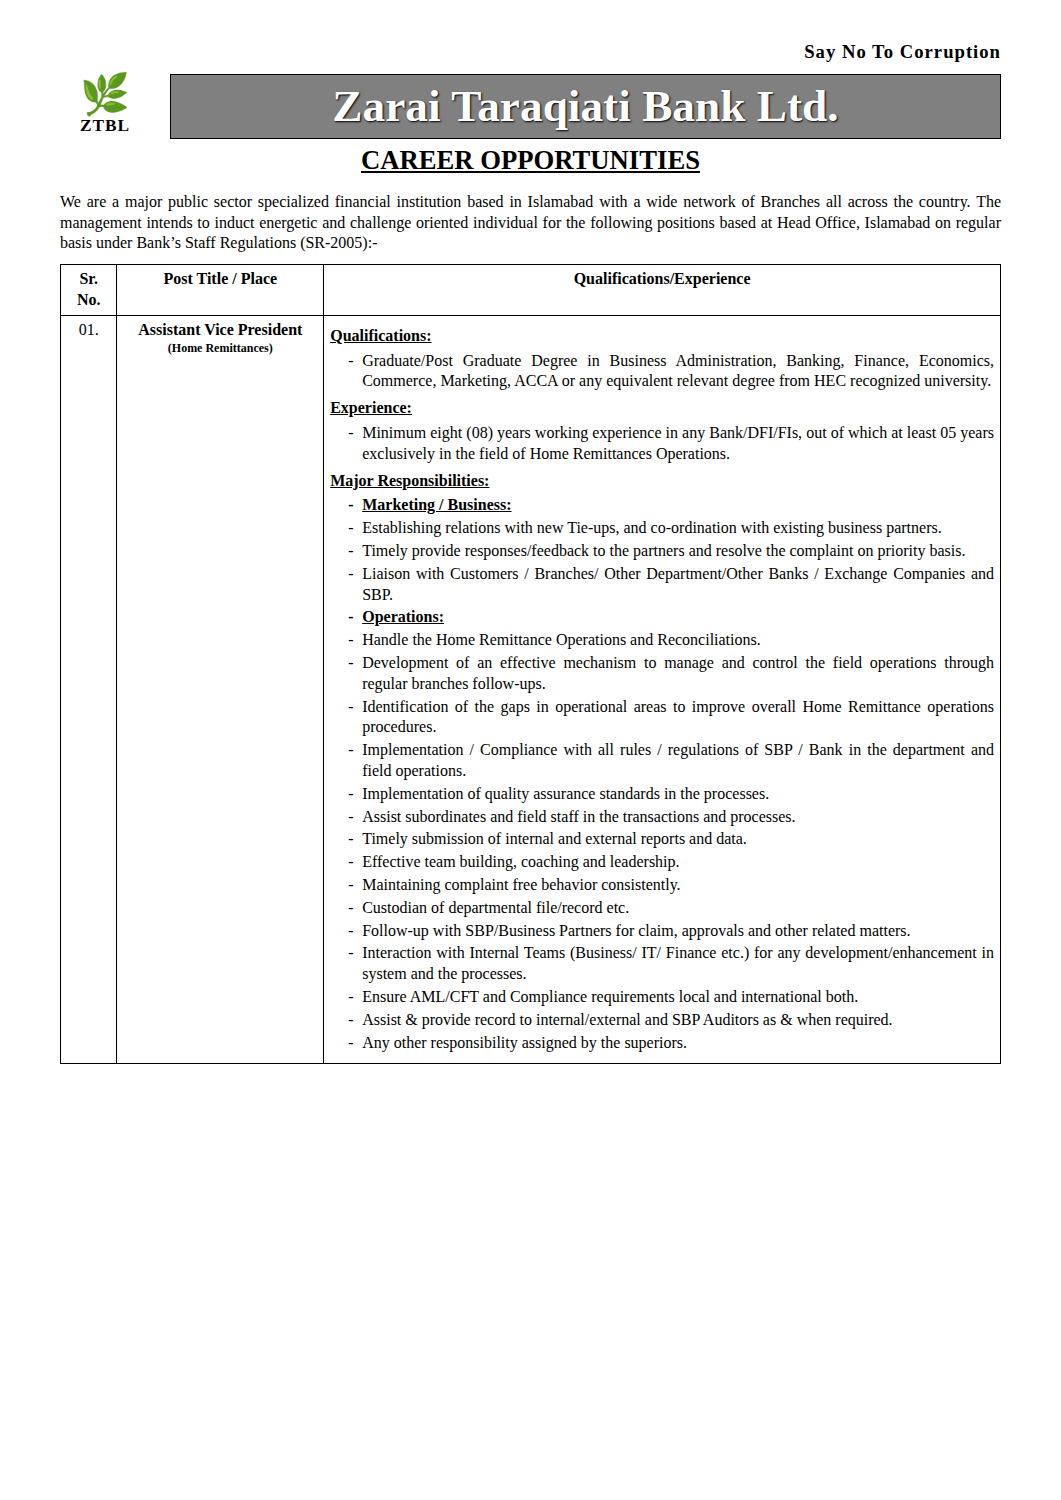Say No To Corruption
🌿
ZTBL
Zarai Taraqiati Bank Ltd.
CAREER OPPORTUNITIES
We are a major public sector specialized financial institution based in Islamabad with a wide network of Branches all across the country. The management intends to induct energetic and challenge oriented individual for the following positions based at Head Office, Islamabad on regular basis under Bank’s Staff Regulations (SR-2005):-
| Sr. No. | Post Title / Place | Qualifications/Experience |
| --- | --- | --- |
| 01. | Assistant Vice President (Home Remittances) | Qualifications: Graduate/Post Graduate Degree in Business Administration, Banking, Finance, Economics, Commerce, Marketing, ACCA or any equivalent relevant degree from HEC recognized university. Experience: Minimum eight (08) years working experience in any Bank/DFI/FIs, out of which at least 05 years exclusively in the field of Home Remittances Operations. Major Responsibilities: Marketing / Business: Establishing relations with new Tie-ups, and co-ordination with existing business partners. Timely provide responses/feedback to the partners and resolve the complaint on priority basis. Liaison with Customers / Branches/ Other Department/Other Banks / Exchange Companies and SBP. Operations: Handle the Home Remittance Operations and Reconciliations. Development of an effective mechanism to manage and control the field operations through regular branches follow-ups. Identification of the gaps in operational areas to improve overall Home Remittance operations procedures. Implementation / Compliance with all rules / regulations of SBP / Bank in the department and field operations. Implementation of quality assurance standards in the processes. Assist subordinates and field staff in the transactions and processes. Timely submission of internal and external reports and data. Effective team building, coaching and leadership. Maintaining complaint free behavior consistently. Custodian of departmental file/record etc. Follow-up with SBP/Business Partners for claim, approvals and other related matters. Interaction with Internal Teams (Business/ IT/ Finance etc.) for any development/enhancement in system and the processes. Ensure AML/CFT and Compliance requirements local and international both. Assist & provide record to internal/external and SBP Auditors as & when required. Any other responsibility assigned by the superiors. |